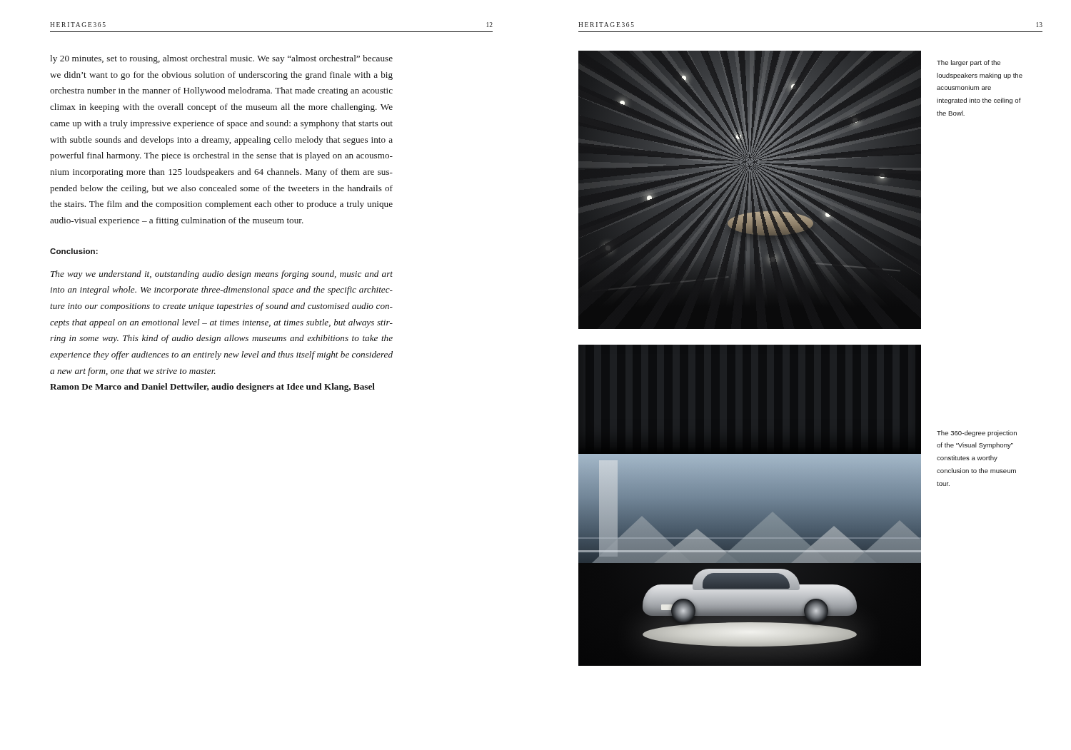HERITAGE365 12
ly 20 minutes, set to rousing, almost orchestral music. We say “almost orchestral” because we didn’t want to go for the obvious solution of underscoring the grand finale with a big orchestra number in the manner of Hollywood melodrama. That made creating an acoustic climax in keeping with the overall concept of the museum all the more challenging. We came up with a truly impressive experience of space and sound: a symphony that starts out with subtle sounds and develops into a dreamy, appealing cello melody that segues into a powerful final harmony. The piece is orchestral in the sense that is played on an acousmonium incorporating more than 125 loudspeakers and 64 channels. Many of them are suspended below the ceiling, but we also concealed some of the tweeters in the handrails of the stairs. The film and the composition complement each other to produce a truly unique audio-visual experience – a fitting culmination of the museum tour.
Conclusion:
The way we understand it, outstanding audio design means forging sound, music and art into an integral whole. We incorporate three-dimensional space and the specific architecture into our compositions to create unique tapestries of sound and customised audio concepts that appeal on an emotional level – at times intense, at times subtle, but always stirring in some way. This kind of audio design allows museums and exhibitions to take the experience they offer audiences to an entirely new level and thus itself might be considered a new art form, one that we strive to master.
Ramon De Marco and Daniel Dettwiler, audio designers at Idee und Klang, Basel
HERITAGE365 13
The larger part of the loudspeakers making up the acousmonium are integrated into the ceiling of the Bowl.
The 360-degree projection of the “Visual Symphony” constitutes a worthy conclusion to the museum tour.